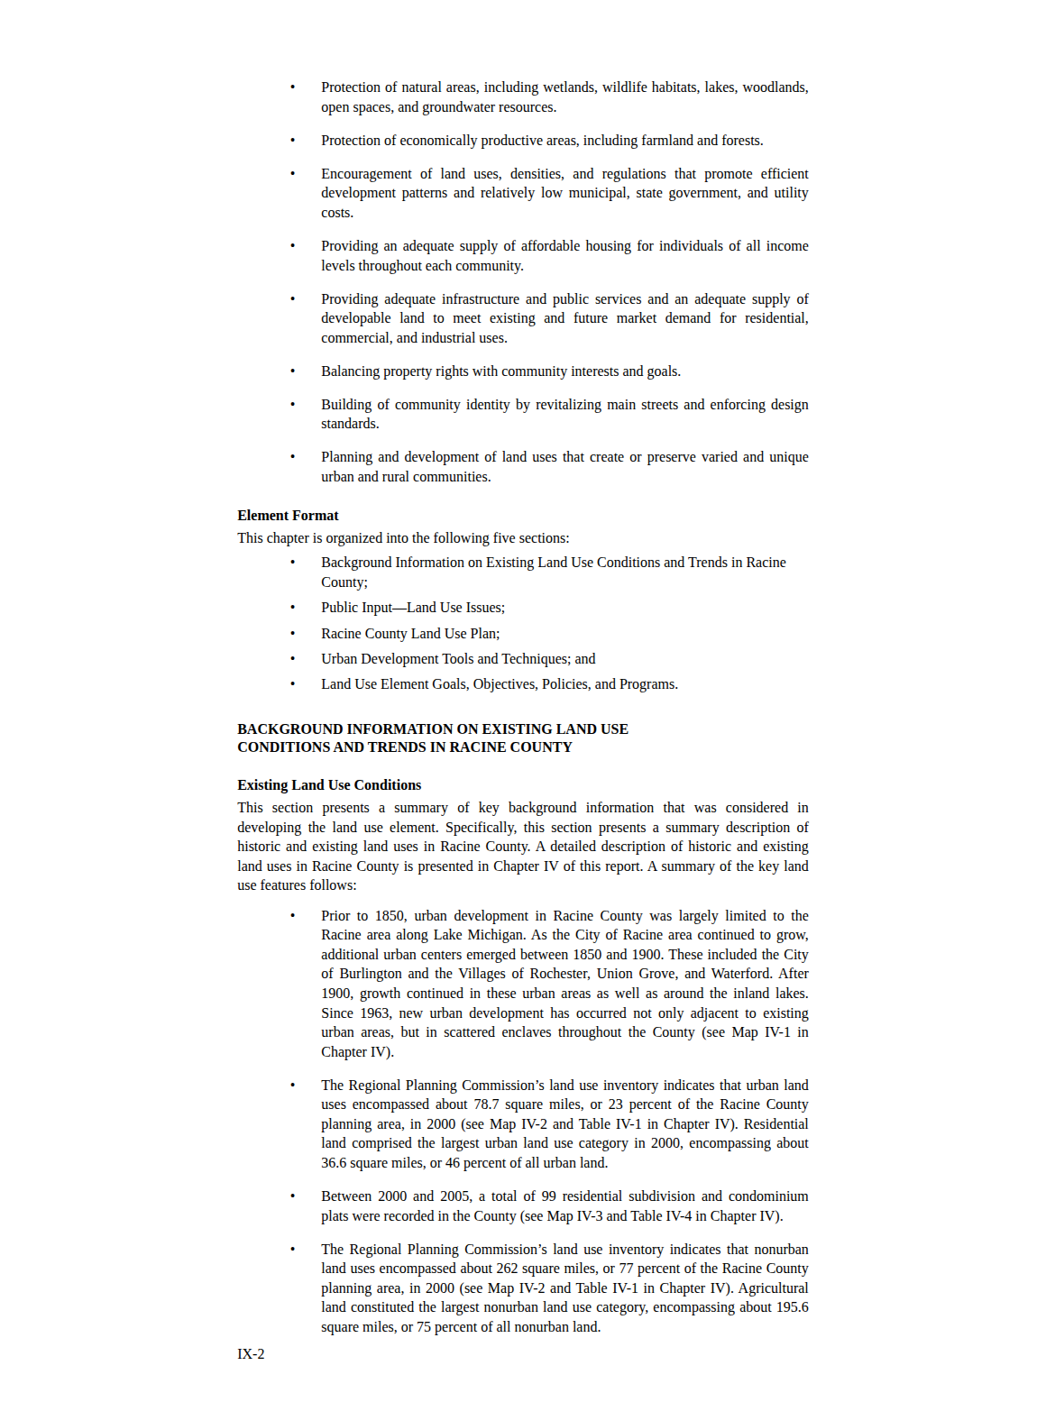Protection of natural areas, including wetlands, wildlife habitats, lakes, woodlands, open spaces, and groundwater resources.
Protection of economically productive areas, including farmland and forests.
Encouragement of land uses, densities, and regulations that promote efficient development patterns and relatively low municipal, state government, and utility costs.
Providing an adequate supply of affordable housing for individuals of all income levels throughout each community.
Providing adequate infrastructure and public services and an adequate supply of developable land to meet existing and future market demand for residential, commercial, and industrial uses.
Balancing property rights with community interests and goals.
Building of community identity by revitalizing main streets and enforcing design standards.
Planning and development of land uses that create or preserve varied and unique urban and rural communities.
Element Format
This chapter is organized into the following five sections:
Background Information on Existing Land Use Conditions and Trends in Racine County;
Public Input—Land Use Issues;
Racine County Land Use Plan;
Urban Development Tools and Techniques; and
Land Use Element Goals, Objectives, Policies, and Programs.
BACKGROUND INFORMATION ON EXISTING LAND USE
CONDITIONS AND TRENDS IN RACINE COUNTY
Existing Land Use Conditions
This section presents a summary of key background information that was considered in developing the land use element. Specifically, this section presents a summary description of historic and existing land uses in Racine County. A detailed description of historic and existing land uses in Racine County is presented in Chapter IV of this report. A summary of the key land use features follows:
Prior to 1850, urban development in Racine County was largely limited to the Racine area along Lake Michigan. As the City of Racine area continued to grow, additional urban centers emerged between 1850 and 1900. These included the City of Burlington and the Villages of Rochester, Union Grove, and Waterford. After 1900, growth continued in these urban areas as well as around the inland lakes. Since 1963, new urban development has occurred not only adjacent to existing urban areas, but in scattered enclaves throughout the County (see Map IV-1 in Chapter IV).
The Regional Planning Commission’s land use inventory indicates that urban land uses encompassed about 78.7 square miles, or 23 percent of the Racine County planning area, in 2000 (see Map IV-2 and Table IV-1 in Chapter IV). Residential land comprised the largest urban land use category in 2000, encompassing about 36.6 square miles, or 46 percent of all urban land.
Between 2000 and 2005, a total of 99 residential subdivision and condominium plats were recorded in the County (see Map IV-3 and Table IV-4 in Chapter IV).
The Regional Planning Commission’s land use inventory indicates that nonurban land uses encompassed about 262 square miles, or 77 percent of the Racine County planning area, in 2000 (see Map IV-2 and Table IV-1 in Chapter IV). Agricultural land constituted the largest nonurban land use category, encompassing about 195.6 square miles, or 75 percent of all nonurban land.
IX-2